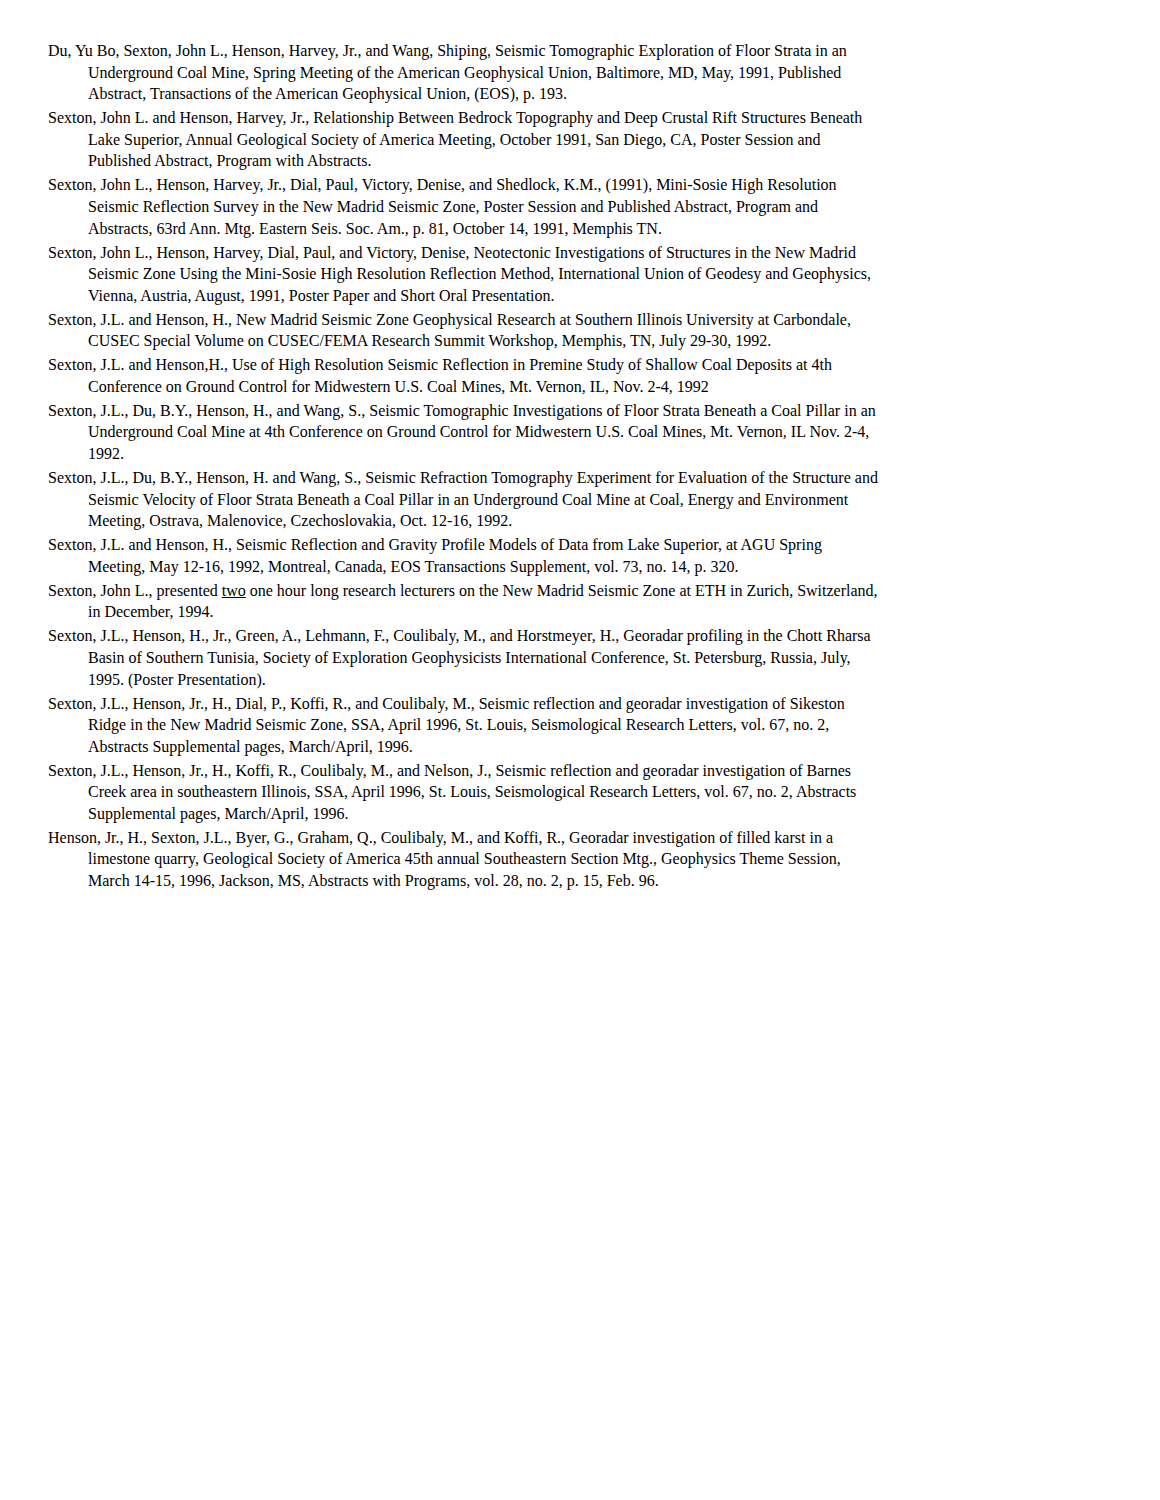Du, Yu Bo, Sexton, John L., Henson, Harvey, Jr., and Wang, Shiping, Seismic Tomographic Exploration of Floor Strata in an Underground Coal Mine, Spring Meeting of the American Geophysical Union, Baltimore, MD, May, 1991, Published Abstract, Transactions of the American Geophysical Union, (EOS), p. 193.
Sexton, John L. and Henson, Harvey, Jr., Relationship Between Bedrock Topography and Deep Crustal Rift Structures Beneath Lake Superior, Annual Geological Society of America Meeting, October 1991, San Diego, CA, Poster Session and Published Abstract, Program with Abstracts.
Sexton, John L., Henson, Harvey, Jr., Dial, Paul, Victory, Denise, and Shedlock, K.M., (1991), Mini-Sosie High Resolution Seismic Reflection Survey in the New Madrid Seismic Zone, Poster Session and Published Abstract, Program and Abstracts, 63rd Ann. Mtg. Eastern Seis. Soc. Am., p. 81, October 14, 1991, Memphis TN.
Sexton, John L., Henson, Harvey, Dial, Paul, and Victory, Denise, Neotectonic Investigations of Structures in the New Madrid Seismic Zone Using the Mini-Sosie High Resolution Reflection Method, International Union of Geodesy and Geophysics, Vienna, Austria, August, 1991, Poster Paper and Short Oral Presentation.
Sexton, J.L. and Henson, H., New Madrid Seismic Zone Geophysical Research at Southern Illinois University at Carbondale, CUSEC Special Volume on CUSEC/FEMA Research Summit Workshop, Memphis, TN, July 29-30, 1992.
Sexton, J.L. and Henson,H., Use of High Resolution Seismic Reflection in Premine Study of Shallow Coal Deposits at 4th Conference on Ground Control for Midwestern U.S. Coal Mines, Mt. Vernon, IL, Nov. 2-4, 1992
Sexton, J.L., Du, B.Y., Henson, H., and Wang, S., Seismic Tomographic Investigations of Floor Strata Beneath a Coal Pillar in an Underground Coal Mine at 4th Conference on Ground Control for Midwestern U.S. Coal Mines, Mt. Vernon, IL Nov. 2-4, 1992.
Sexton, J.L., Du, B.Y., Henson, H. and Wang, S., Seismic Refraction Tomography Experiment for Evaluation of the Structure and Seismic Velocity of Floor Strata Beneath a Coal Pillar in an Underground Coal Mine at Coal, Energy and Environment Meeting, Ostrava, Malenovice, Czechoslovakia, Oct. 12-16, 1992.
Sexton, J.L. and Henson, H., Seismic Reflection and Gravity Profile Models of Data from Lake Superior, at AGU Spring Meeting, May 12-16, 1992, Montreal, Canada, EOS Transactions Supplement, vol. 73, no. 14, p. 320.
Sexton, John L., presented two one hour long research lecturers on the New Madrid Seismic Zone at ETH in Zurich, Switzerland, in December, 1994.
Sexton, J.L., Henson, H., Jr., Green, A., Lehmann, F., Coulibaly, M., and Horstmeyer, H., Georadar profiling in the Chott Rharsa Basin of Southern Tunisia, Society of Exploration Geophysicists International Conference, St. Petersburg, Russia, July, 1995. (Poster Presentation).
Sexton, J.L., Henson, Jr., H., Dial, P., Koffi, R., and Coulibaly, M., Seismic reflection and georadar investigation of Sikeston Ridge in the New Madrid Seismic Zone, SSA, April 1996, St. Louis, Seismological Research Letters, vol. 67, no. 2, Abstracts Supplemental pages, March/April, 1996.
Sexton, J.L., Henson, Jr., H., Koffi, R., Coulibaly, M., and Nelson, J., Seismic reflection and georadar investigation of Barnes Creek area in southeastern Illinois, SSA, April 1996, St. Louis, Seismological Research Letters, vol. 67, no. 2, Abstracts Supplemental pages, March/April, 1996.
Henson, Jr., H., Sexton, J.L., Byer, G., Graham, Q., Coulibaly, M., and Koffi, R., Georadar investigation of filled karst in a limestone quarry, Geological Society of America 45th annual Southeastern Section Mtg., Geophysics Theme Session, March 14-15, 1996, Jackson, MS, Abstracts with Programs, vol. 28, no. 2, p. 15, Feb. 96.